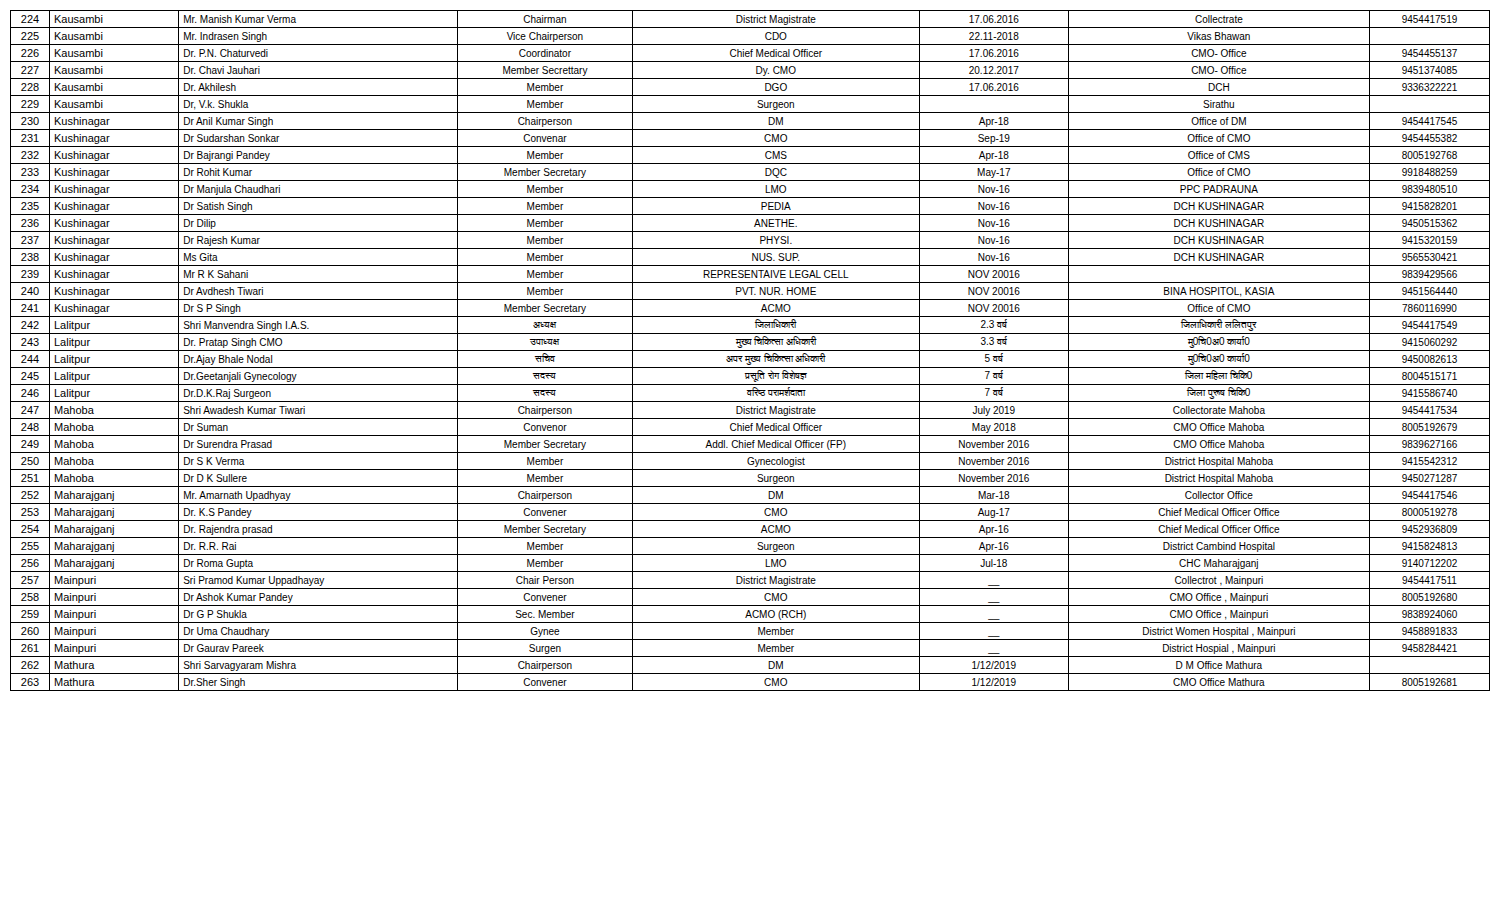| 224 | Kausambi | Mr. Manish Kumar Verma | Chairman | District Magistrate | 17.06.2016 | Collectrate | 9454417519 |
| 225 | Kausambi | Mr. Indrasen Singh | Vice Chairperson | CDO | 22.11-2018 | Vikas Bhawan | |
| 226 | Kausambi | Dr. P.N. Chaturvedi | Coordinator | Chief Medical Officer | 17.06.2016 | CMO- Office | 9454455137 |
| 227 | Kausambi | Dr. Chavi Jauhari | Member Secrettary | Dy. CMO | 20.12.2017 | CMO- Office | 9451374085 |
| 228 | Kausambi | Dr. Akhilesh | Member | DGO | 17.06.2016 | DCH | 9336322221 |
| 229 | Kausambi | Dr, V.k. Shukla | Member | Surgeon | | Sirathu | |
| 230 | Kushinagar | Dr Anil Kumar Singh | Chairperson | DM | Apr-18 | Office of DM | 9454417545 |
| 231 | Kushinagar | Dr Sudarshan Sonkar | Convenar | CMO | Sep-19 | Office of CMO | 9454455382 |
| 232 | Kushinagar | Dr Bajrangi Pandey | Member | CMS | Apr-18 | Office of CMS | 8005192768 |
| 233 | Kushinagar | Dr Rohit Kumar | Member Secretary | DQC | May-17 | Office of CMO | 9918488259 |
| 234 | Kushinagar | Dr Manjula Chaudhari | Member | LMO | Nov-16 | PPC PADRAUNA | 9839480510 |
| 235 | Kushinagar | Dr Satish Singh | Member | PEDIA | Nov-16 | DCH KUSHINAGAR | 9415828201 |
| 236 | Kushinagar | Dr Dilip | Member | ANETHE. | Nov-16 | DCH KUSHINAGAR | 9450515362 |
| 237 | Kushinagar | Dr Rajesh Kumar | Member | PHYSI. | Nov-16 | DCH KUSHINAGAR | 9415320159 |
| 238 | Kushinagar | Ms Gita | Member | NUS. SUP. | Nov-16 | DCH KUSHINAGAR | 9565530421 |
| 239 | Kushinagar | Mr R K Sahani | Member | REPRESENTAIVE LEGAL CELL | NOV 20016 | | 9839429566 |
| 240 | Kushinagar | Dr Avdhesh Tiwari | Member | PVT. NUR. HOME | NOV 20016 | BINA HOSPITOL, KASIA | 9451564440 |
| 241 | Kushinagar | Dr S P Singh | Member Secretary | ACMO | NOV 20016 | Office of CMO | 7860116990 |
| 242 | Lalitpur | Shri Manvendra Singh I.A.S. | अध्यक्ष | जिलाधिकारी | 2.3 वर्ष | जिलाधिकारी ललितपुर | 9454417549 |
| 243 | Lalitpur | Dr. Pratap Singh CMO | उपाध्यक्ष | मुख्य चिकित्सा अधिकारी | 3.3 वर्ष | मु0चि0अ0 कार्या0 | 9415060292 |
| 244 | Lalitpur | Dr.Ajay Bhale Nodal | सचिव | अपर मुख्य चिकित्सा अधिकारी | 5 वर्ष | मु0चि0अ0 कार्या0 | 9450082613 |
| 245 | Lalitpur | Dr.Geetanjali Gynecology | सदस्य | प्रसूति रोग विशेषज्ञ | 7 वर्ष | जिला महिला चिकि0 | 8004515171 |
| 246 | Lalitpur | Dr.D.K.Raj Surgeon | सदस्य | वरिष्ठ परामर्शदाता | 7 वर्ष | जिला पुरूष चिकि0 | 9415586740 |
| 247 | Mahoba | Shri Awadesh Kumar Tiwari | Chairperson | District Magistrate | July 2019 | Collectorate Mahoba | 9454417534 |
| 248 | Mahoba | Dr Suman | Convenor | Chief Medical Officer | May 2018 | CMO Office Mahoba | 8005192679 |
| 249 | Mahoba | Dr Surendra Prasad | Member Secretary | Addl. Chief Medical Officer (FP) | November 2016 | CMO Office Mahoba | 9839627166 |
| 250 | Mahoba | Dr S K Verma | Member | Gynecologist | November 2016 | District Hospital Mahoba | 9415542312 |
| 251 | Mahoba | Dr D K Sullere | Member | Surgeon | November 2016 | District Hospital Mahoba | 9450271287 |
| 252 | Maharajganj | Mr. Amarnath Upadhyay | Chairperson | DM | Mar-18 | Collector Office | 9454417546 |
| 253 | Maharajganj | Dr. K.S Pandey | Convener | CMO | Aug-17 | Chief Medical Officer Office | 8000519278 |
| 254 | Maharajganj | Dr. Rajendra prasad | Member Secretary | ACMO | Apr-16 | Chief Medical Officer Office | 9452936809 |
| 255 | Maharajganj | Dr. R.R. Rai | Member | Surgeon | Apr-16 | District Cambind Hospital | 9415824813 |
| 256 | Maharajganj | Dr Roma Gupta | Member | LMO | Jul-18 | CHC Maharajganj | 9140712202 |
| 257 | Mainpuri | Sri Pramod Kumar Uppadhayay | Chair Person | District Magistrate | __ | Collectrot , Mainpuri | 9454417511 |
| 258 | Mainpuri | Dr Ashok Kumar Pandey | Convener | CMO | __ | CMO Office , Mainpuri | 8005192680 |
| 259 | Mainpuri | Dr G P Shukla | Sec. Member | ACMO (RCH) | __ | CMO Office , Mainpuri | 9838924060 |
| 260 | Mainpuri | Dr Uma Chaudhary | Gynee | Member | __ | District Women Hospital , Mainpuri | 9458891833 |
| 261 | Mainpuri | Dr Gaurav Pareek | Surgen | Member | __ | District Hospial , Mainpuri | 9458284421 |
| 262 | Mathura | Shri Sarvagyaram Mishra | Chairperson | DM | 1/12/2019 | D M Office Mathura | |
| 263 | Mathura | Dr.Sher Singh | Convener | CMO | 1/12/2019 | CMO Office Mathura | 8005192681 |